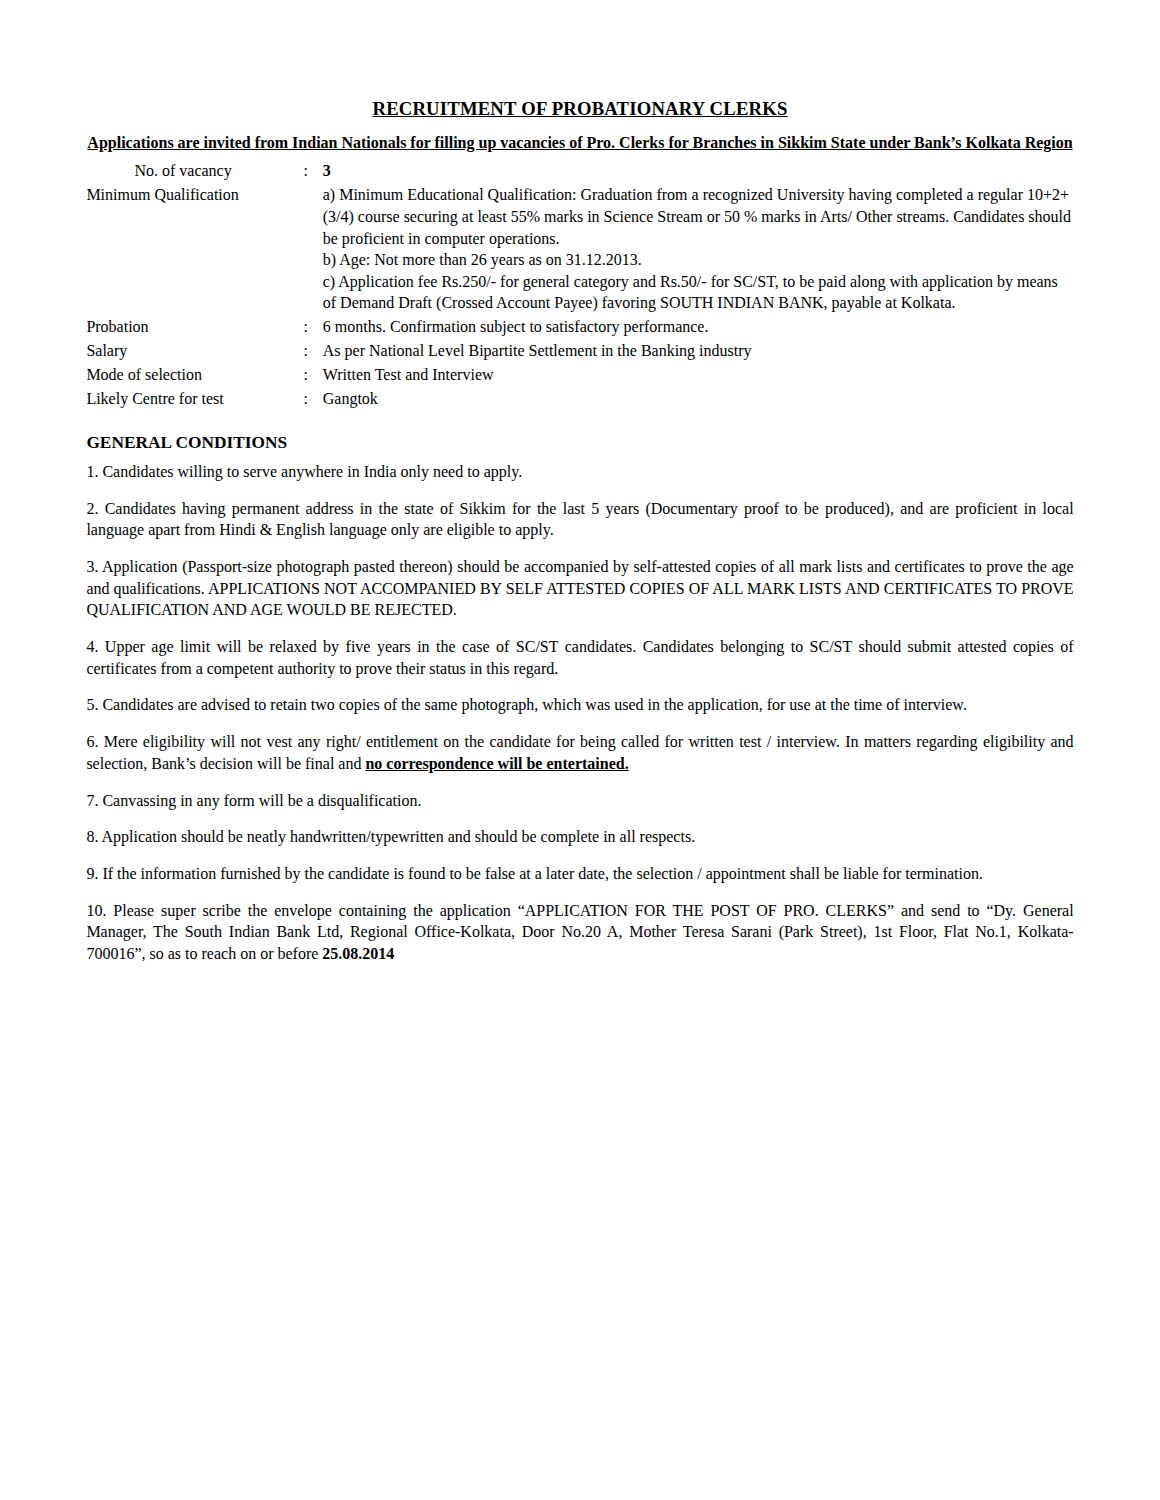RECRUITMENT OF PROBATIONARY CLERKS
Applications are invited from Indian Nationals for filling up vacancies of Pro. Clerks for Branches in Sikkim State under Bank’s Kolkata Region
| No. of vacancy | : | 3 |
| Minimum Qualification | | a) Minimum Educational Qualification: Graduation from a recognized University having completed a regular 10+2+(3/4) course securing at least 55% marks in Science Stream or 50 % marks in Arts/ Other streams. Candidates should be proficient in computer operations. b) Age: Not more than 26 years as on 31.12.2013. c) Application fee Rs.250/- for general category and Rs.50/- for SC/ST, to be paid along with application by means of Demand Draft (Crossed Account Payee) favoring SOUTH INDIAN BANK, payable at Kolkata. |
| Probation | : | 6 months. Confirmation subject to satisfactory performance. |
| Salary | : | As per National Level Bipartite Settlement in the Banking industry |
| Mode of selection | : | Written Test and Interview |
| Likely Centre for test | : | Gangtok |
GENERAL CONDITIONS
1. Candidates willing to serve anywhere in India only need to apply.
2. Candidates having permanent address in the state of Sikkim for the last 5 years (Documentary proof to be produced), and are proficient in local language apart from Hindi & English language only are eligible to apply.
3. Application (Passport-size photograph pasted thereon) should be accompanied by self-attested copies of all mark lists and certificates to prove the age and qualifications. APPLICATIONS NOT ACCOMPANIED BY SELF ATTESTED COPIES OF ALL MARK LISTS AND CERTIFICATES TO PROVE QUALIFICATION AND AGE WOULD BE REJECTED.
4. Upper age limit will be relaxed by five years in the case of SC/ST candidates. Candidates belonging to SC/ST should submit attested copies of certificates from a competent authority to prove their status in this regard.
5. Candidates are advised to retain two copies of the same photograph, which was used in the application, for use at the time of interview.
6. Mere eligibility will not vest any right/ entitlement on the candidate for being called for written test / interview. In matters regarding eligibility and selection, Bank’s decision will be final and no correspondence will be entertained.
7. Canvassing in any form will be a disqualification.
8. Application should be neatly handwritten/typewritten and should be complete in all respects.
9. If the information furnished by the candidate is found to be false at a later date, the selection / appointment shall be liable for termination.
10. Please super scribe the envelope containing the application “APPLICATION FOR THE POST OF PRO. CLERKS” and send to “Dy. General Manager, The South Indian Bank Ltd, Regional Office-Kolkata, Door No.20 A, Mother Teresa Sarani (Park Street), 1st Floor, Flat No.1, Kolkata-700016”, so as to reach on or before 25.08.2014